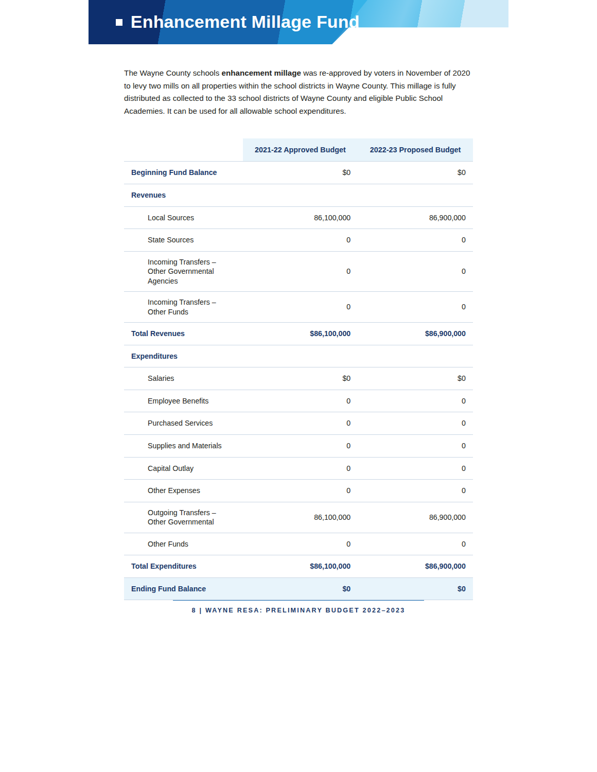Enhancement Millage Fund
The Wayne County schools enhancement millage was re-approved by voters in November of 2020 to levy two mills on all properties within the school districts in Wayne County. This millage is fully distributed as collected to the 33 school districts of Wayne County and eligible Public School Academies. It can be used for all allowable school expenditures.
| | 2021-22 Approved Budget | 2022-23 Proposed Budget |
| --- | --- | --- |
| Beginning Fund Balance | $0 | $0 |
| Revenues | | |
| Local Sources | 86,100,000 | 86,900,000 |
| State Sources | 0 | 0 |
| Incoming Transfers – Other Governmental Agencies | 0 | 0 |
| Incoming Transfers – Other Funds | 0 | 0 |
| Total Revenues | $86,100,000 | $86,900,000 |
| Expenditures | | |
| Salaries | $0 | $0 |
| Employee Benefits | 0 | 0 |
| Purchased Services | 0 | 0 |
| Supplies and Materials | 0 | 0 |
| Capital Outlay | 0 | 0 |
| Other Expenses | 0 | 0 |
| Outgoing Transfers – Other Governmental | 86,100,000 | 86,900,000 |
| Other Funds | 0 | 0 |
| Total Expenditures | $86,100,000 | $86,900,000 |
| Ending Fund Balance | $0 | $0 |
8 | WAYNE RESA: PRELIMINARY BUDGET 2022–2023